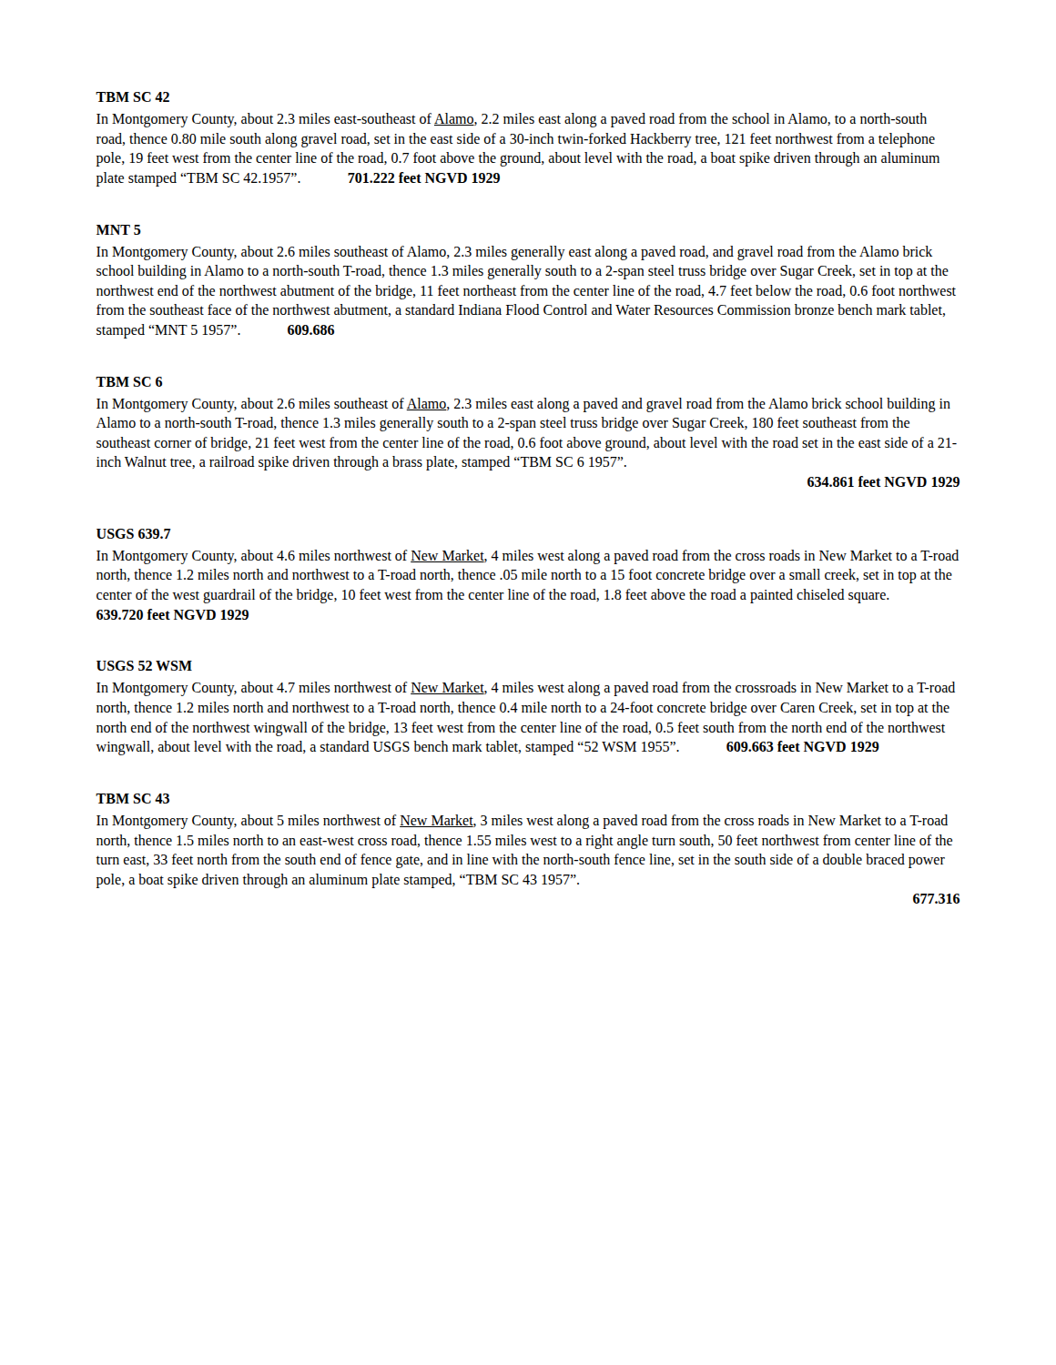TBM SC 42
In Montgomery County, about 2.3 miles east-southeast of Alamo, 2.2 miles east along a paved road from the school in Alamo, to a north-south road, thence 0.80 mile south along gravel road, set in the east side of a 30-inch twin-forked Hackberry tree, 121 feet northwest from a telephone pole, 19 feet west from the center line of the road, 0.7 foot above the ground, about level with the road, a boat spike driven through an aluminum plate stamped “TBM SC 42.1957”. 701.222 feet NGVD 1929
MNT 5
In Montgomery County, about 2.6 miles southeast of Alamo, 2.3 miles generally east along a paved road, and gravel road from the Alamo brick school building in Alamo to a north-south T-road, thence 1.3 miles generally south to a 2-span steel truss bridge over Sugar Creek, set in top at the northwest end of the northwest abutment of the bridge, 11 feet northeast from the center line of the road, 4.7 feet below the road, 0.6 foot northwest from the southeast face of the northwest abutment, a standard Indiana Flood Control and Water Resources Commission bronze bench mark tablet, stamped “MNT 5 1957”. 609.686
TBM SC 6
In Montgomery County, about 2.6 miles southeast of Alamo, 2.3 miles east along a paved and gravel road from the Alamo brick school building in Alamo to a north-south T-road, thence 1.3 miles generally south to a 2-span steel truss bridge over Sugar Creek, 180 feet southeast from the southeast corner of bridge, 21 feet west from the center line of the road, 0.6 foot above ground, about level with the road set in the east side of a 21-inch Walnut tree, a railroad spike driven through a brass plate, stamped “TBM SC 6 1957”. 634.861 feet NGVD 1929
USGS 639.7
In Montgomery County, about 4.6 miles northwest of New Market, 4 miles west along a paved road from the cross roads in New Market to a T-road north, thence 1.2 miles north and northwest to a T-road north, thence .05 mile north to a 15 foot concrete bridge over a small creek, set in top at the center of the west guardrail of the bridge, 10 feet west from the center line of the road, 1.8 feet above the road a painted chiseled square. 639.720 feet NGVD 1929
USGS 52 WSM
In Montgomery County, about 4.7 miles northwest of New Market, 4 miles west along a paved road from the crossroads in New Market to a T-road north, thence 1.2 miles north and northwest to a T-road north, thence 0.4 mile north to a 24-foot concrete bridge over Caren Creek, set in top at the north end of the northwest wingwall of the bridge, 13 feet west from the center line of the road, 0.5 feet south from the north end of the northwest wingwall, about level with the road, a standard USGS bench mark tablet, stamped “52 WSM 1955”. 609.663 feet NGVD 1929
TBM SC 43
In Montgomery County, about 5 miles northwest of New Market, 3 miles west along a paved road from the cross roads in New Market to a T-road north, thence 1.5 miles north to an east-west cross road, thence 1.55 miles west to a right angle turn south, 50 feet northwest from center line of the turn east, 33 feet north from the south end of fence gate, and in line with the north-south fence line, set in the south side of a double braced power pole, a boat spike driven through an aluminum plate stamped, “TBM SC 43 1957”. 677.316